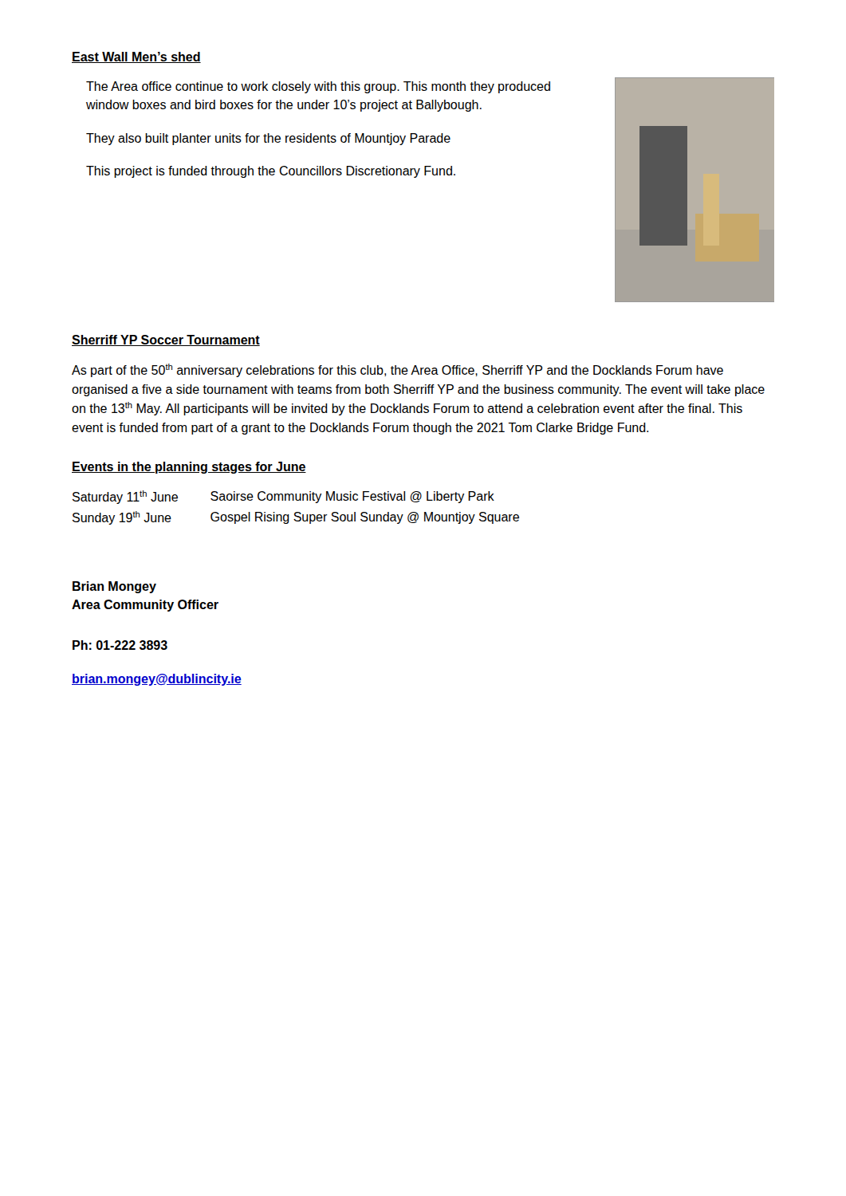East Wall Men’s shed
The Area office continue to work closely with this group. This month they produced window boxes and bird boxes for the under 10’s project at Ballybough.
They also built planter units for the residents of Mountjoy Parade
This project is funded through the Councillors Discretionary Fund.
Sherriff YP Soccer Tournament
As part of the 50th anniversary celebrations for this club, the Area Office, Sherriff YP and the Docklands Forum have organised a five a side tournament with teams from both Sherriff YP and the business community. The event will take place on the 13th May. All participants will be invited by the Docklands Forum to attend a celebration event after the final. This event is funded from part of a grant to the Docklands Forum though the 2021 Tom Clarke Bridge Fund.
Events in the planning stages for June
| Saturday 11 th June | Saoirse Community Music Festival @ Liberty Park |
| Sunday 19 th June | Gospel Rising Super Soul Sunday @ Mountjoy Square |
Brian Mongey
Area Community Officer
Ph: 01-222 3893
brian.mongey@dublincity.ie